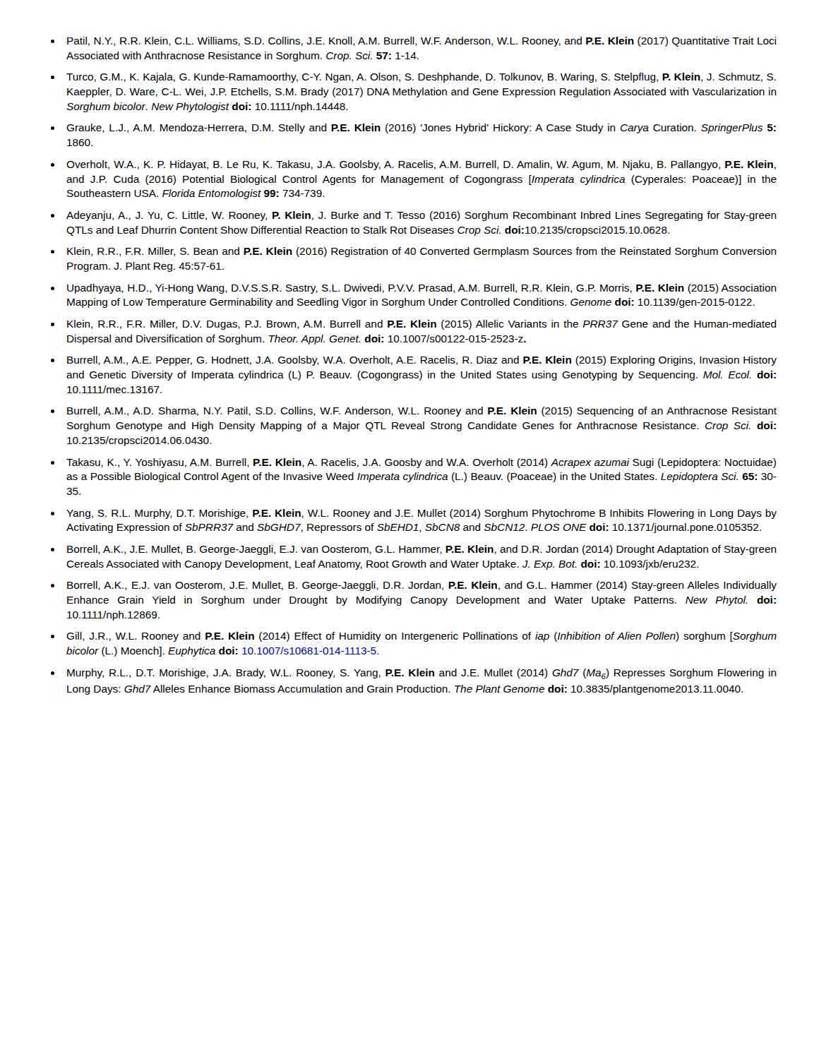Patil, N.Y., R.R. Klein, C.L. Williams, S.D. Collins, J.E. Knoll, A.M. Burrell, W.F. Anderson, W.L. Rooney, and P.E. Klein (2017) Quantitative Trait Loci Associated with Anthracnose Resistance in Sorghum. Crop. Sci. 57: 1-14.
Turco, G.M., K. Kajala, G. Kunde-Ramamoorthy, C-Y. Ngan, A. Olson, S. Deshphande, D. Tolkunov, B. Waring, S. Stelpflug, P. Klein, J. Schmutz, S. Kaeppler, D. Ware, C-L. Wei, J.P. Etchells, S.M. Brady (2017) DNA Methylation and Gene Expression Regulation Associated with Vascularization in Sorghum bicolor. New Phytologist doi: 10.1111/nph.14448.
Grauke, L.J., A.M. Mendoza-Herrera, D.M. Stelly and P.E. Klein (2016) 'Jones Hybrid' Hickory: A Case Study in Carya Curation. SpringerPlus 5: 1860.
Overholt, W.A., K. P. Hidayat, B. Le Ru, K. Takasu, J.A. Goolsby, A. Racelis, A.M. Burrell, D. Amalin, W. Agum, M. Njaku, B. Pallangyo, P.E. Klein, and J.P. Cuda (2016) Potential Biological Control Agents for Management of Cogongrass [Imperata cylindrica (Cyperales: Poaceae)] in the Southeastern USA. Florida Entomologist 99: 734-739.
Adeyanju, A., J. Yu, C. Little, W. Rooney, P. Klein, J. Burke and T. Tesso (2016) Sorghum Recombinant Inbred Lines Segregating for Stay-green QTLs and Leaf Dhurrin Content Show Differential Reaction to Stalk Rot Diseases Crop Sci. doi: 10.2135/cropsci2015.10.0628.
Klein, R.R., F.R. Miller, S. Bean and P.E. Klein (2016) Registration of 40 Converted Germplasm Sources from the Reinstated Sorghum Conversion Program. J. Plant Reg. 45:57-61.
Upadhyaya, H.D., Yi-Hong Wang, D.V.S.S.R. Sastry, S.L. Dwivedi, P.V.V. Prasad, A.M. Burrell, R.R. Klein, G.P. Morris, P.E. Klein (2015) Association Mapping of Low Temperature Germinability and Seedling Vigor in Sorghum Under Controlled Conditions. Genome doi: 10.1139/gen-2015-0122.
Klein, R.R., F.R. Miller, D.V. Dugas, P.J. Brown, A.M. Burrell and P.E. Klein (2015) Allelic Variants in the PRR37 Gene and the Human-mediated Dispersal and Diversification of Sorghum. Theor. Appl. Genet. doi: 10.1007/s00122-015-2523-z.
Burrell, A.M., A.E. Pepper, G. Hodnett, J.A. Goolsby, W.A. Overholt, A.E. Racelis, R. Diaz and P.E. Klein (2015) Exploring Origins, Invasion History and Genetic Diversity of Imperata cylindrica (L) P. Beauv. (Cogongrass) in the United States using Genotyping by Sequencing. Mol. Ecol. doi: 10.1111/mec.13167.
Burrell, A.M., A.D. Sharma, N.Y. Patil, S.D. Collins, W.F. Anderson, W.L. Rooney and P.E. Klein (2015) Sequencing of an Anthracnose Resistant Sorghum Genotype and High Density Mapping of a Major QTL Reveal Strong Candidate Genes for Anthracnose Resistance. Crop Sci. doi: 10.2135/cropsci2014.06.0430.
Takasu, K., Y. Yoshiyasu, A.M. Burrell, P.E. Klein, A. Racelis, J.A. Goosby and W.A. Overholt (2014) Acrapex azumai Sugi (Lepidoptera: Noctuidae) as a Possible Biological Control Agent of the Invasive Weed Imperata cylindrica (L.) Beauv. (Poaceae) in the United States. Lepidoptera Sci. 65: 30-35.
Yang, S. R.L. Murphy, D.T. Morishige, P.E. Klein, W.L. Rooney and J.E. Mullet (2014) Sorghum Phytochrome B Inhibits Flowering in Long Days by Activating Expression of SbPRR37 and SbGHD7, Repressors of SbEHD1, SbCN8 and SbCN12. PLOS ONE doi: 10.1371/journal.pone.0105352.
Borrell, A.K., J.E. Mullet, B. George-Jaeggli, E.J. van Oosterom, G.L. Hammer, P.E. Klein, and D.R. Jordan (2014) Drought Adaptation of Stay-green Cereals Associated with Canopy Development, Leaf Anatomy, Root Growth and Water Uptake. J. Exp. Bot. doi: 10.1093/jxb/eru232.
Borrell, A.K., E.J. van Oosterom, J.E. Mullet, B. George-Jaeggli, D.R. Jordan, P.E. Klein, and G.L. Hammer (2014) Stay-green Alleles Individually Enhance Grain Yield in Sorghum under Drought by Modifying Canopy Development and Water Uptake Patterns. New Phytol. doi: 10.1111/nph.12869.
Gill, J.R., W.L. Rooney and P.E. Klein (2014) Effect of Humidity on Intergeneric Pollinations of iap (Inhibition of Alien Pollen) sorghum [Sorghum bicolor (L.) Moench]. Euphytica doi: 10.1007/s10681-014-1113-5.
Murphy, R.L., D.T. Morishige, J.A. Brady, W.L. Rooney, S. Yang, P.E. Klein and J.E. Mullet (2014) Ghd7 (Ma6) Represses Sorghum Flowering in Long Days: Ghd7 Alleles Enhance Biomass Accumulation and Grain Production. The Plant Genome doi: 10.3835/plantgenome2013.11.0040.